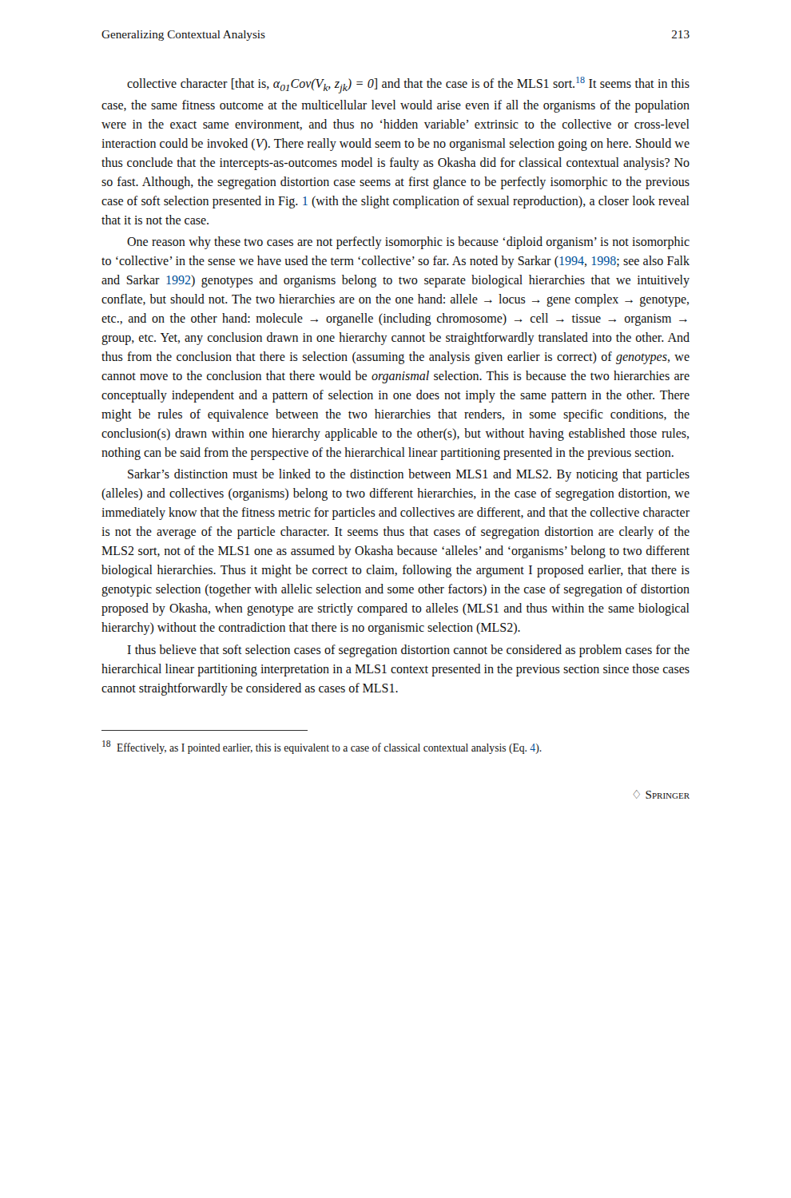Generalizing Contextual Analysis 213
collective character [that is, α01Cov(Vk, zjk) = 0] and that the case is of the MLS1 sort.18 It seems that in this case, the same fitness outcome at the multicellular level would arise even if all the organisms of the population were in the exact same environment, and thus no ‘hidden variable’ extrinsic to the collective or cross-level interaction could be invoked (V). There really would seem to be no organismal selection going on here. Should we thus conclude that the intercepts-as-outcomes model is faulty as Okasha did for classical contextual analysis? No so fast. Although, the segregation distortion case seems at first glance to be perfectly isomorphic to the previous case of soft selection presented in Fig. 1 (with the slight complication of sexual reproduction), a closer look reveal that it is not the case.
One reason why these two cases are not perfectly isomorphic is because ‘diploid organism’ is not isomorphic to ‘collective’ in the sense we have used the term ‘collective’ so far. As noted by Sarkar (1994, 1998; see also Falk and Sarkar 1992) genotypes and organisms belong to two separate biological hierarchies that we intuitively conflate, but should not. The two hierarchies are on the one hand: allele → locus → gene complex → genotype, etc., and on the other hand: molecule → organelle (including chromosome) → cell → tissue → organism → group, etc. Yet, any conclusion drawn in one hierarchy cannot be straightforwardly translated into the other. And thus from the conclusion that there is selection (assuming the analysis given earlier is correct) of genotypes, we cannot move to the conclusion that there would be organismal selection. This is because the two hierarchies are conceptually independent and a pattern of selection in one does not imply the same pattern in the other. There might be rules of equivalence between the two hierarchies that renders, in some specific conditions, the conclusion(s) drawn within one hierarchy applicable to the other(s), but without having established those rules, nothing can be said from the perspective of the hierarchical linear partitioning presented in the previous section.
Sarkar’s distinction must be linked to the distinction between MLS1 and MLS2. By noticing that particles (alleles) and collectives (organisms) belong to two different hierarchies, in the case of segregation distortion, we immediately know that the fitness metric for particles and collectives are different, and that the collective character is not the average of the particle character. It seems thus that cases of segregation distortion are clearly of the MLS2 sort, not of the MLS1 one as assumed by Okasha because ‘alleles’ and ‘organisms’ belong to two different biological hierarchies. Thus it might be correct to claim, following the argument I proposed earlier, that there is genotypic selection (together with allelic selection and some other factors) in the case of segregation of distortion proposed by Okasha, when genotype are strictly compared to alleles (MLS1 and thus within the same biological hierarchy) without the contradiction that there is no organismic selection (MLS2).
I thus believe that soft selection cases of segregation distortion cannot be considered as problem cases for the hierarchical linear partitioning interpretation in a MLS1 context presented in the previous section since those cases cannot straightforwardly be considered as cases of MLS1.
18 Effectively, as I pointed earlier, this is equivalent to a case of classical contextual analysis (Eq. 4).
♢Springer